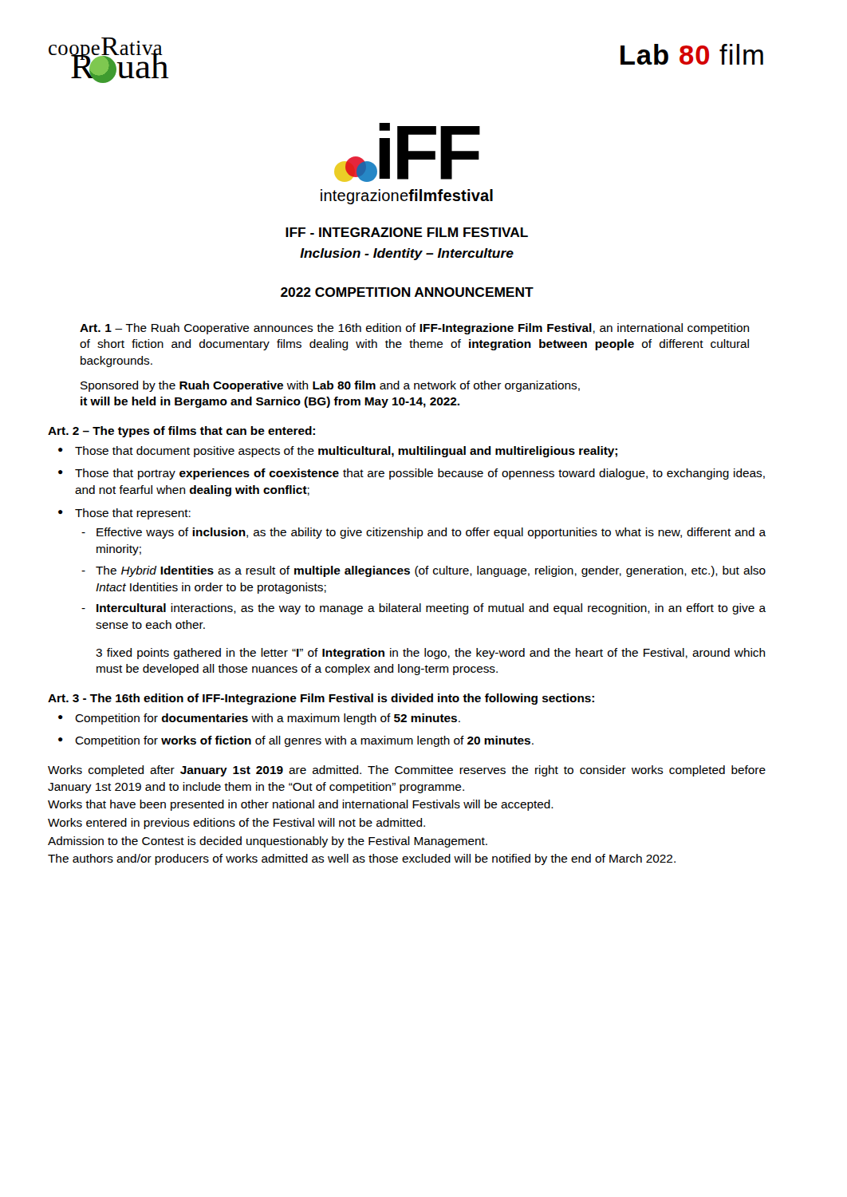coopeRativa R uah
Lab 80 film
iFF
integrazionefilmfestival
IFF - INTEGRAZIONE FILM FESTIVAL
Inclusion - Identity – Interculture
2022 COMPETITION ANNOUNCEMENT
Art. 1 – The Ruah Cooperative announces the 16th edition of IFF-Integrazione Film Festival, an international competition of short fiction and documentary films dealing with the theme of integration between people of different cultural backgrounds.
Sponsored by the Ruah Cooperative with Lab 80 film and a network of other organizations,
it will be held in Bergamo and Sarnico (BG) from May 10-14, 2022.
Art. 2 – The types of films that can be entered:
Those that document positive aspects of the multicultural, multilingual and multireligious reality;
Those that portray experiences of coexistence that are possible because of openness toward dialogue, to exchanging ideas, and not fearful when dealing with conflict;
Those that represent:
Effective ways of inclusion, as the ability to give citizenship and to offer equal opportunities to what is new, different and a minority;
The Hybrid Identities as a result of multiple allegiances (of culture, language, religion, gender, generation, etc.), but also Intact Identities in order to be protagonists;
Intercultural interactions, as the way to manage a bilateral meeting of mutual and equal recognition, in an effort to give a sense to each other.
3 fixed points gathered in the letter “I” of Integration in the logo, the key-word and the heart of the Festival, around which must be developed all those nuances of a complex and long-term process.
Art. 3 - The 16th edition of IFF-Integrazione Film Festival is divided into the following sections:
Competition for documentaries with a maximum length of 52 minutes.
Competition for works of fiction of all genres with a maximum length of 20 minutes.
Works completed after January 1st 2019 are admitted. The Committee reserves the right to consider works completed before January 1st 2019 and to include them in the “Out of competition” programme.
Works that have been presented in other national and international Festivals will be accepted.
Works entered in previous editions of the Festival will not be admitted.
Admission to the Contest is decided unquestionably by the Festival Management.
The authors and/or producers of works admitted as well as those excluded will be notified by the end of March 2022.